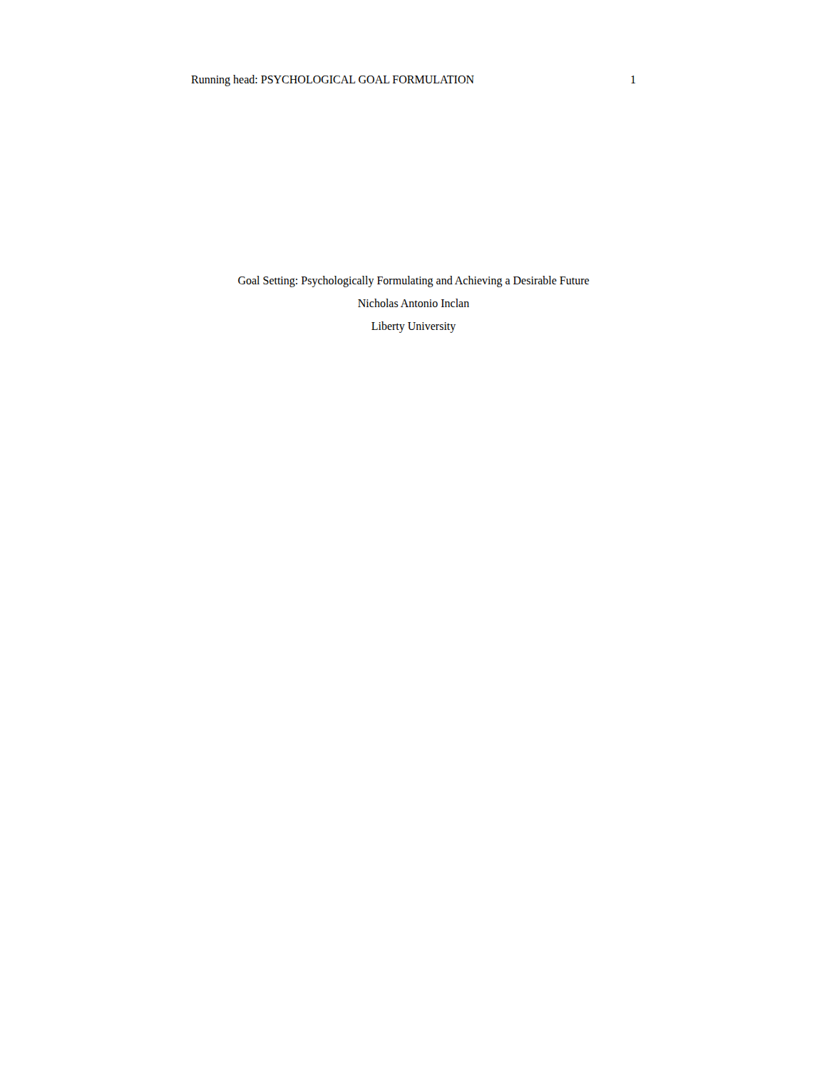Running head: PSYCHOLOGICAL GOAL FORMULATION 1
Goal Setting: Psychologically Formulating and Achieving a Desirable Future
Nicholas Antonio Inclan
Liberty University